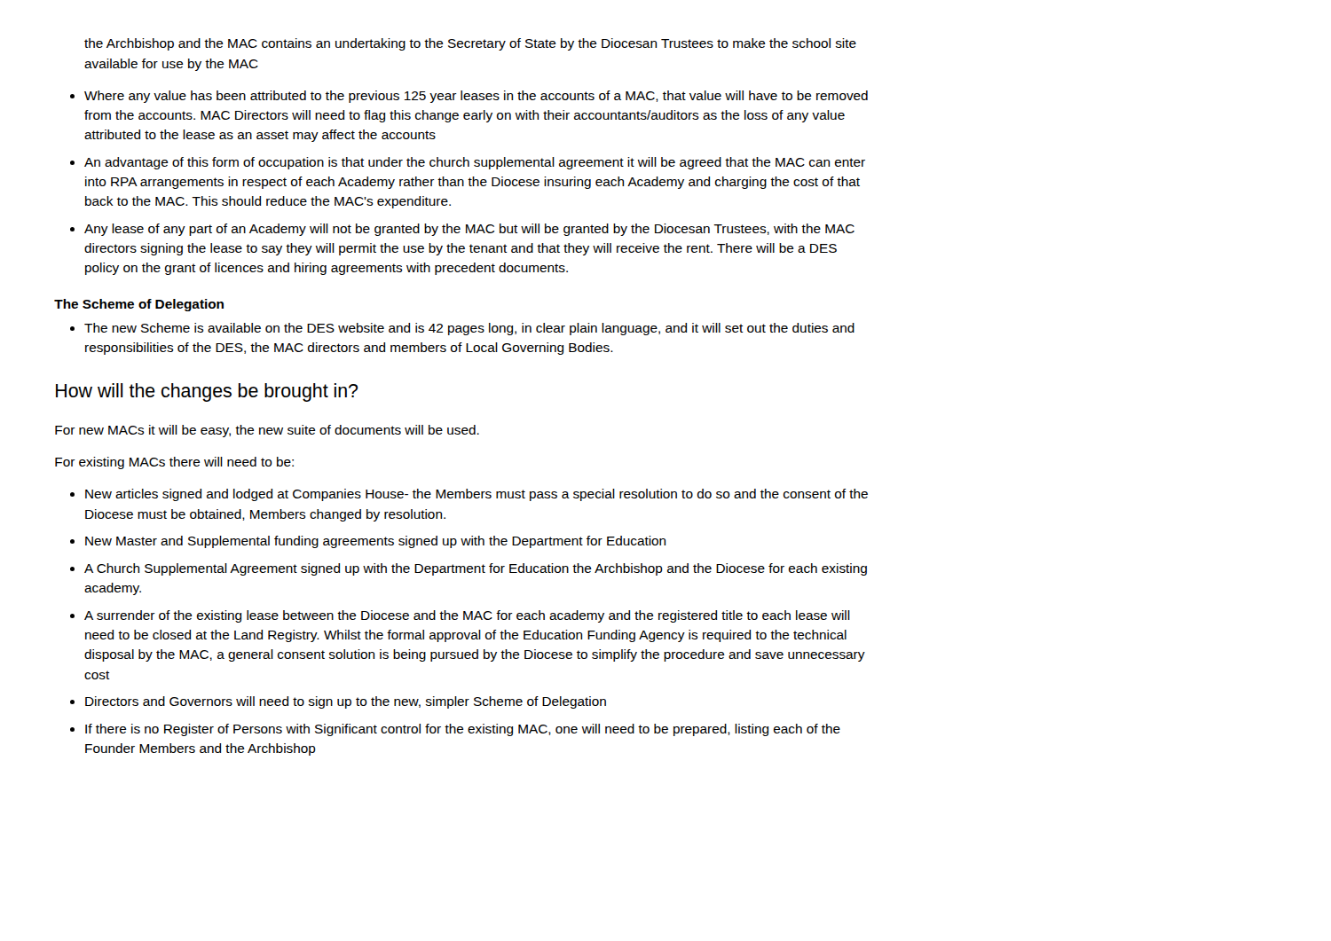the Archbishop and the MAC contains an undertaking to the Secretary of State by the Diocesan Trustees to make the school site available for use by the MAC
Where any value has been attributed to the previous 125 year leases in the accounts of a MAC, that value will have to be removed from the accounts. MAC Directors will need to flag this change early on with their accountants/auditors as the loss of any value attributed to the lease as an asset may affect the accounts
An advantage of this form of occupation is that under the church supplemental agreement it will be agreed that the MAC can enter into RPA arrangements in respect of each Academy rather than the Diocese insuring each Academy and charging the cost of that back to the MAC. This should reduce the MAC's expenditure.
Any lease of any part of an Academy will not be granted by the MAC but will be granted by the Diocesan Trustees, with the MAC directors signing the lease to say they will permit the use by the tenant and that they will receive the rent. There will be a DES policy on the grant of licences and hiring agreements with precedent documents.
The Scheme of Delegation
The new Scheme is available on the DES website and is 42 pages long, in clear plain language, and it will set out the duties and responsibilities of the DES, the MAC directors and members of Local Governing Bodies.
How will the changes be brought in?
For new MACs it will be easy, the new suite of documents will be used.
For existing MACs there will need to be:
New articles signed and lodged at Companies House- the Members must pass a special resolution to do so and the consent of the Diocese must be obtained, Members changed by resolution.
New Master and Supplemental funding agreements signed up with the Department for Education
A Church Supplemental Agreement signed up with the Department for Education the Archbishop and the Diocese for each existing academy.
A surrender of the existing lease between the Diocese and the MAC for each academy and the registered title to each lease will need to be closed at the Land Registry. Whilst the formal approval of the Education Funding Agency is required to the technical disposal by the MAC, a general consent solution is being pursued by the Diocese to simplify the procedure and save unnecessary cost
Directors and Governors will need to sign up to the new, simpler Scheme of Delegation
If there is no Register of Persons with Significant control for the existing MAC, one will need to be prepared, listing each of the Founder Members and the Archbishop